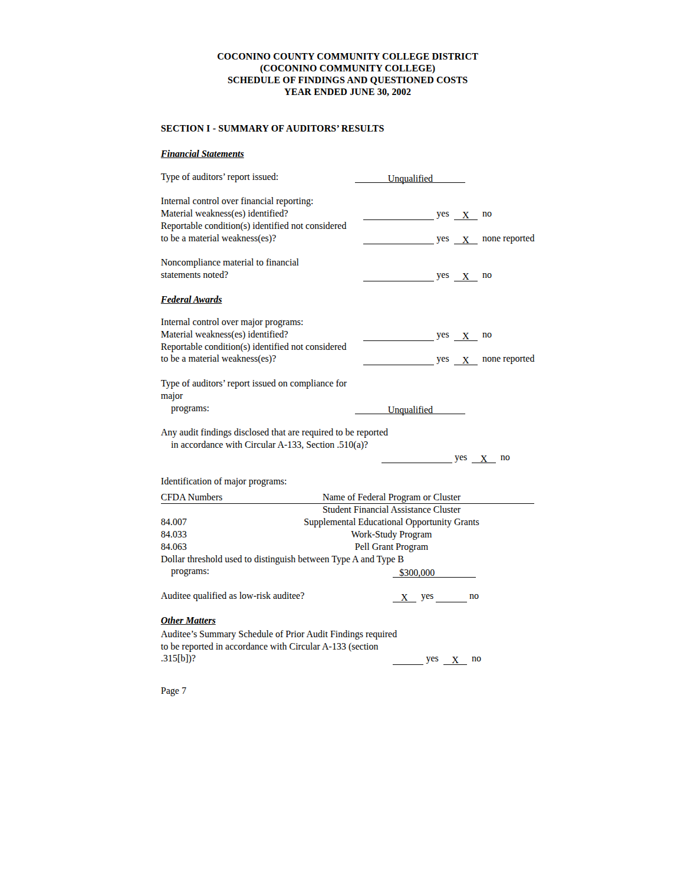COCONINO COUNTY COMMUNITY COLLEGE DISTRICT
(COCONINO COMMUNITY COLLEGE)
SCHEDULE OF FINDINGS AND QUESTIONED COSTS
YEAR ENDED JUNE 30, 2002
SECTION I - SUMMARY OF AUDITORS’ RESULTS
Financial Statements
| Type of auditors’ report issued: | Unqualified |
| Internal control over financial reporting: |
| Material weakness(es) identified? | | yes X no |
| Reportable condition(s) identified not considered |
| to be a material weakness(es)? | | yes X none reported |
| Noncompliance material to financial statements noted? | | yes X no |
Federal Awards
| Internal control over major programs: |
| Material weakness(es) identified? | | yes X no |
| Reportable condition(s) identified not considered |
| to be a material weakness(es)? | | yes X none reported |
| Type of auditors’ report issued on compliance for major | |
| programs: | Unqualified |
| Any audit findings disclosed that are required to be reported |
| in accordance with Circular A-133, Section .510(a)? |
| | | yes X no |
Identification of major programs:
| CFDA Numbers | Name of Federal Program or Cluster |
| | Student Financial Assistance Cluster |
| 84.007 | Supplemental Educational Opportunity Grants |
| 84.033 | Work-Study Program |
| 84.063 | Pell Grant Program |
| Dollar threshold used to distinguish between Type A and Type B |
| programs: | $300,000 |
| Auditee qualified as low-risk auditee? | X yes no |
Other Matters
| Auditee’s Summary Schedule of Prior Audit Findings required |
| to be reported in accordance with Circular A-133 (section .315[b])? | yes X no |
Page 7